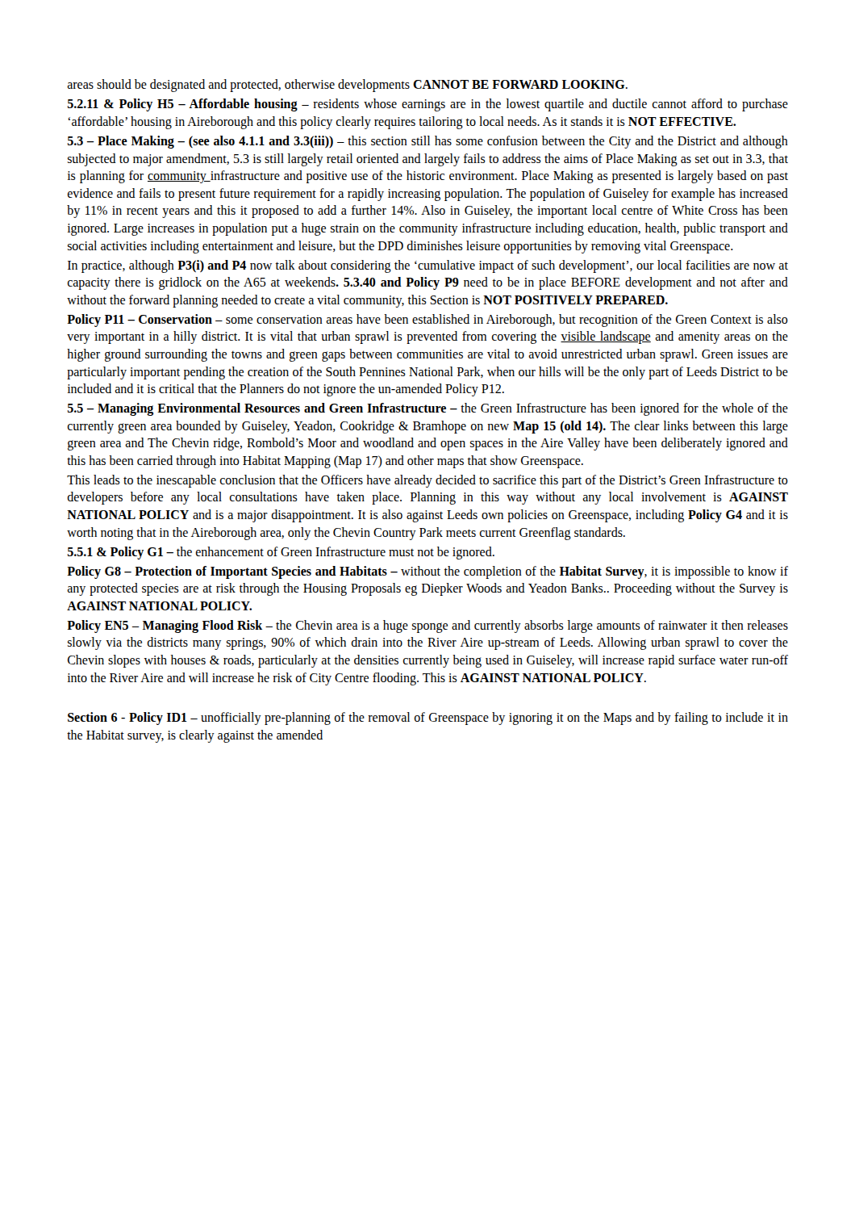areas should be designated and protected, otherwise developments CANNOT BE FORWARD LOOKING.
5.2.11 & Policy H5 – Affordable housing – residents whose earnings are in the lowest quartile and ductile cannot afford to purchase ‘affordable’ housing in Aireborough and this policy clearly requires tailoring to local needs. As it stands it is NOT EFFECTIVE.
5.3 – Place Making – (see also 4.1.1 and 3.3(iii)) – this section still has some confusion between the City and the District and although subjected to major amendment, 5.3 is still largely retail oriented and largely fails to address the aims of Place Making as set out in 3.3, that is planning for community infrastructure and positive use of the historic environment. Place Making as presented is largely based on past evidence and fails to present future requirement for a rapidly increasing population. The population of Guiseley for example has increased by 11% in recent years and this it proposed to add a further 14%. Also in Guiseley, the important local centre of White Cross has been ignored. Large increases in population put a huge strain on the community infrastructure including education, health, public transport and social activities including entertainment and leisure, but the DPD diminishes leisure opportunities by removing vital Greenspace.
In practice, although P3(i) and P4 now talk about considering the ‘cumulative impact of such development’, our local facilities are now at capacity there is gridlock on the A65 at weekends. 5.3.40 and Policy P9 need to be in place BEFORE development and not after and without the forward planning needed to create a vital community, this Section is NOT POSITIVELY PREPARED.
Policy P11 – Conservation – some conservation areas have been established in Aireborough, but recognition of the Green Context is also very important in a hilly district. It is vital that urban sprawl is prevented from covering the visible landscape and amenity areas on the higher ground surrounding the towns and green gaps between communities are vital to avoid unrestricted urban sprawl. Green issues are particularly important pending the creation of the South Pennines National Park, when our hills will be the only part of Leeds District to be included and it is critical that the Planners do not ignore the un-amended Policy P12.
5.5 – Managing Environmental Resources and Green Infrastructure – the Green Infrastructure has been ignored for the whole of the currently green area bounded by Guiseley, Yeadon, Cookridge & Bramhope on new Map 15 (old 14). The clear links between this large green area and The Chevin ridge, Rombold’s Moor and woodland and open spaces in the Aire Valley have been deliberately ignored and this has been carried through into Habitat Mapping (Map 17) and other maps that show Greenspace.
This leads to the inescapable conclusion that the Officers have already decided to sacrifice this part of the District’s Green Infrastructure to developers before any local consultations have taken place. Planning in this way without any local involvement is AGAINST NATIONAL POLICY and is a major disappointment. It is also against Leeds own policies on Greenspace, including Policy G4 and it is worth noting that in the Aireborough area, only the Chevin Country Park meets current Greenflag standards.
5.5.1 & Policy G1 – the enhancement of Green Infrastructure must not be ignored.
Policy G8 – Protection of Important Species and Habitats – without the completion of the Habitat Survey, it is impossible to know if any protected species are at risk through the Housing Proposals eg Diepker Woods and Yeadon Banks.. Proceeding without the Survey is AGAINST NATIONAL POLICY.
Policy EN5 – Managing Flood Risk – the Chevin area is a huge sponge and currently absorbs large amounts of rainwater it then releases slowly via the districts many springs, 90% of which drain into the River Aire up-stream of Leeds. Allowing urban sprawl to cover the Chevin slopes with houses & roads, particularly at the densities currently being used in Guiseley, will increase rapid surface water run-off into the River Aire and will increase he risk of City Centre flooding. This is AGAINST NATIONAL POLICY.
Section 6 - Policy ID1 – unofficially pre-planning of the removal of Greenspace by ignoring it on the Maps and by failing to include it in the Habitat survey, is clearly against the amended